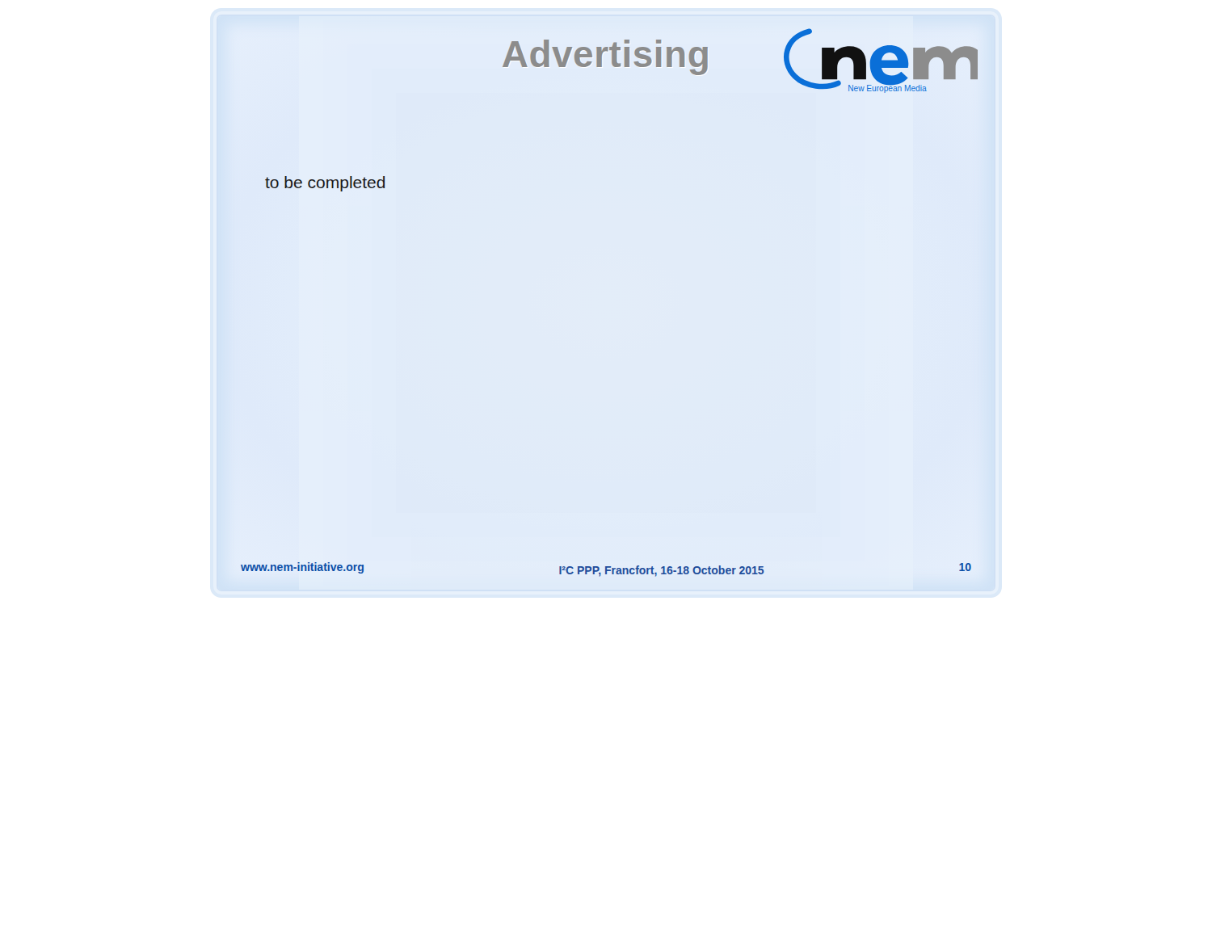New European Media
Advertising
to be completed
www.nem-initiative.org
I²C PPP, Francfort, 16-18 October 2015
10